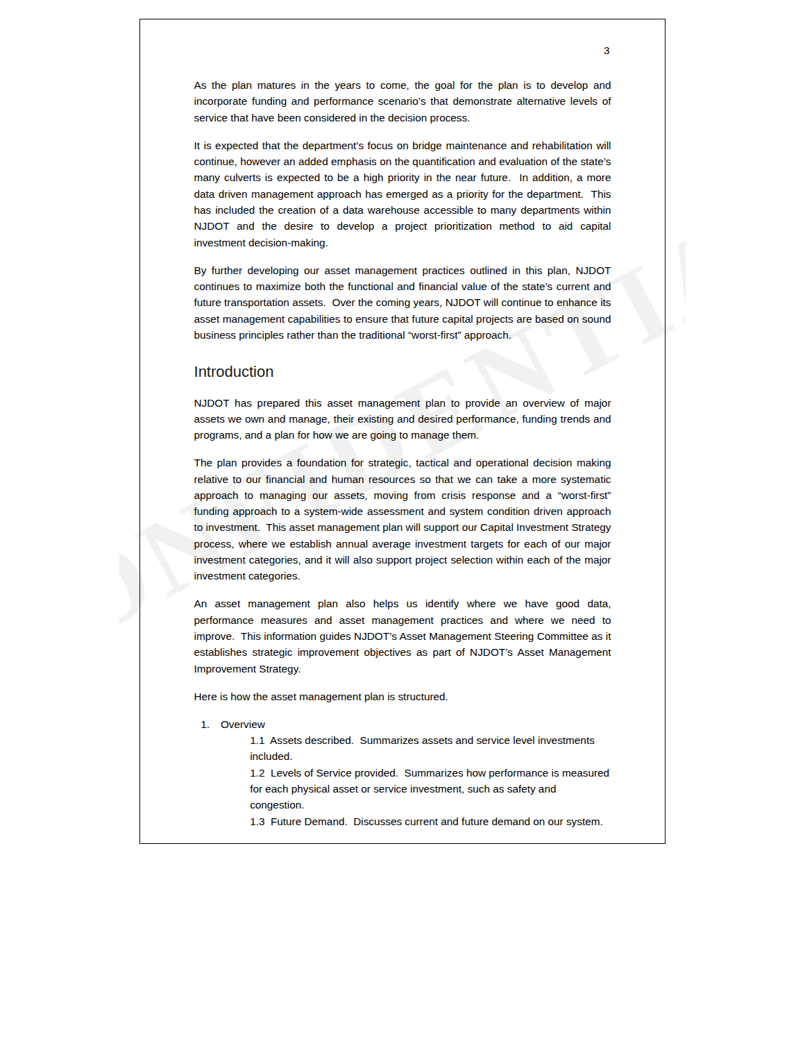CONFIDENTIAL
3
As the plan matures in the years to come, the goal for the plan is to develop and incorporate funding and performance scenario’s that demonstrate alternative levels of service that have been considered in the decision process.
It is expected that the department’s focus on bridge maintenance and rehabilitation will continue, however an added emphasis on the quantification and evaluation of the state’s many culverts is expected to be a high priority in the near future. In addition, a more data driven management approach has emerged as a priority for the department. This has included the creation of a data warehouse accessible to many departments within NJDOT and the desire to develop a project prioritization method to aid capital investment decision-making.
By further developing our asset management practices outlined in this plan, NJDOT continues to maximize both the functional and financial value of the state’s current and future transportation assets. Over the coming years, NJDOT will continue to enhance its asset management capabilities to ensure that future capital projects are based on sound business principles rather than the traditional “worst-first” approach.
Introduction
NJDOT has prepared this asset management plan to provide an overview of major assets we own and manage, their existing and desired performance, funding trends and programs, and a plan for how we are going to manage them.
The plan provides a foundation for strategic, tactical and operational decision making relative to our financial and human resources so that we can take a more systematic approach to managing our assets, moving from crisis response and a “worst-first” funding approach to a system-wide assessment and system condition driven approach to investment. This asset management plan will support our Capital Investment Strategy process, where we establish annual average investment targets for each of our major investment categories, and it will also support project selection within each of the major investment categories.
An asset management plan also helps us identify where we have good data, performance measures and asset management practices and where we need to improve. This information guides NJDOT’s Asset Management Steering Committee as it establishes strategic improvement objectives as part of NJDOT’s Asset Management Improvement Strategy.
Here is how the asset management plan is structured.
Overview
1.1 Assets described. Summarizes assets and service level investments included.
1.2 Levels of Service provided. Summarizes how performance is measured for each physical asset or service investment, such as safety and congestion.
1.3 Future Demand. Discusses current and future demand on our system.